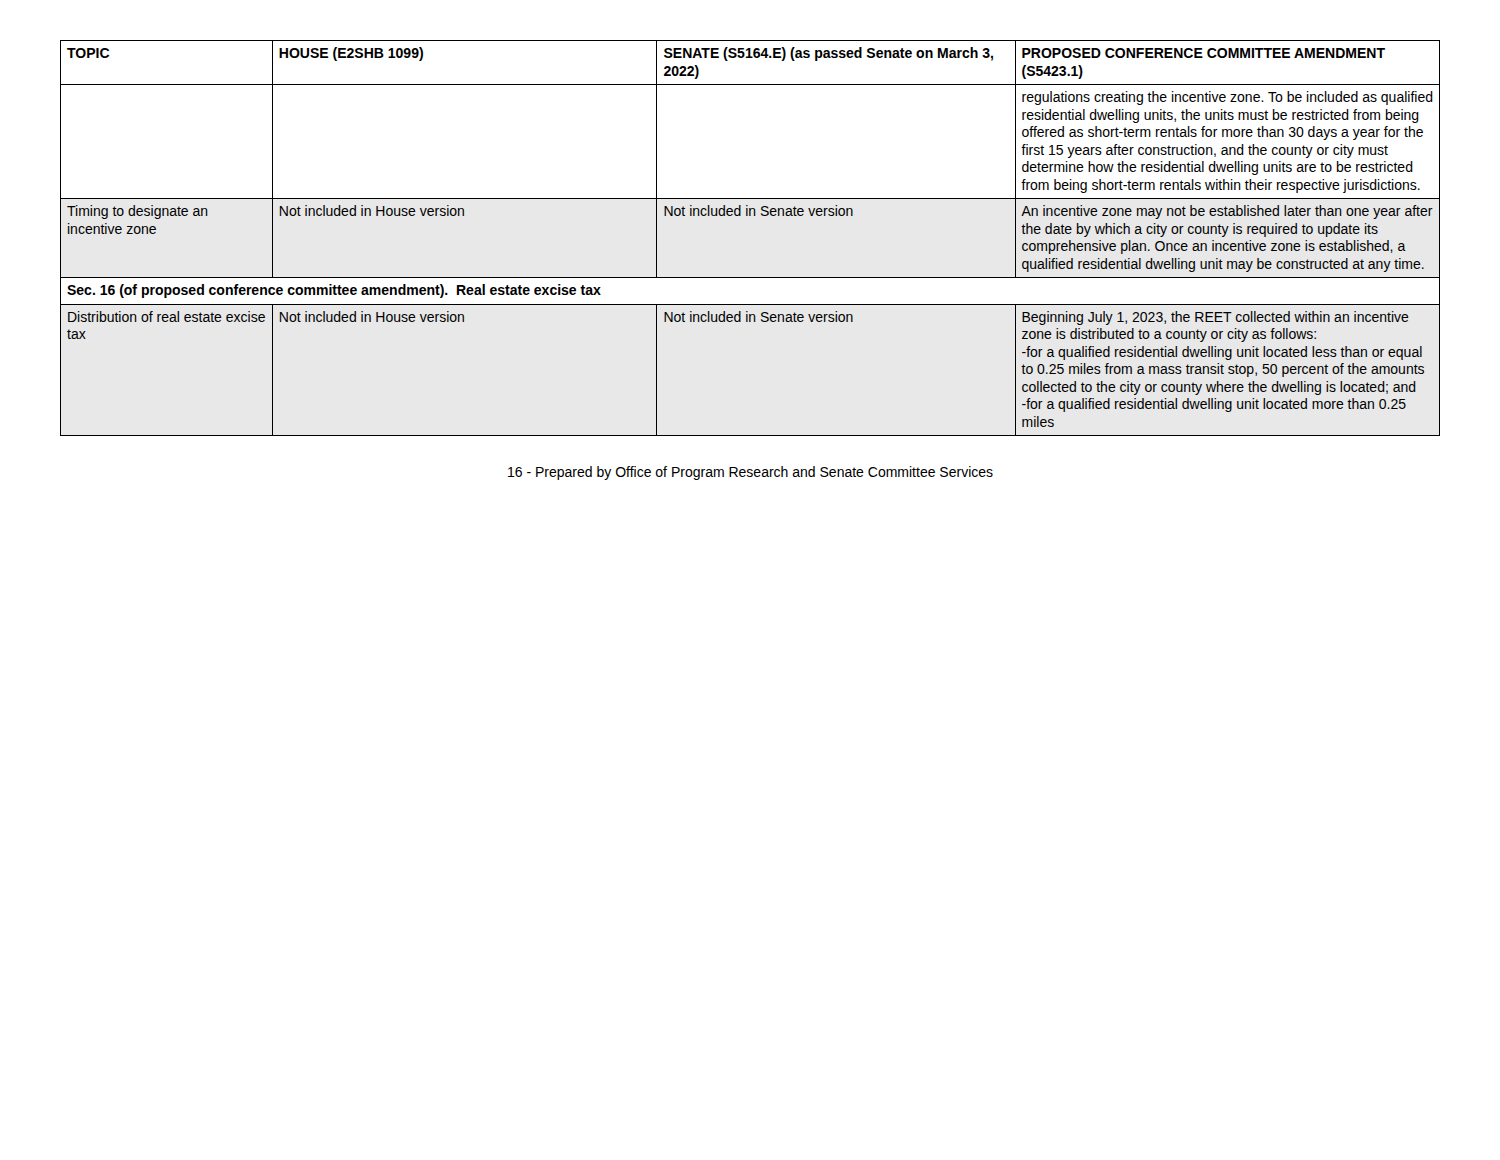| TOPIC | HOUSE (E2SHB 1099) | SENATE (S5164.E) (as passed Senate on March 3, 2022) | PROPOSED CONFERENCE COMMITTEE AMENDMENT (S5423.1) |
| --- | --- | --- | --- |
| | | | regulations creating the incentive zone. To be included as qualified residential dwelling units, the units must be restricted from being offered as short-term rentals for more than 30 days a year for the first 15 years after construction, and the county or city must determine how the residential dwelling units are to be restricted from being short-term rentals within their respective jurisdictions. |
| Timing to designate an incentive zone | Not included in House version | Not included in Senate version | An incentive zone may not be established later than one year after the date by which a city or county is required to update its comprehensive plan. Once an incentive zone is established, a qualified residential dwelling unit may be constructed at any time. |
| Sec. 16 (of proposed conference committee amendment). Real estate excise tax |
| Distribution of real estate excise tax | Not included in House version | Not included in Senate version | Beginning July 1, 2023, the REET collected within an incentive zone is distributed to a county or city as follows: -for a qualified residential dwelling unit located less than or equal to 0.25 miles from a mass transit stop, 50 percent of the amounts collected to the city or county where the dwelling is located; and -for a qualified residential dwelling unit located more than 0.25 miles |
16 - Prepared by Office of Program Research and Senate Committee Services